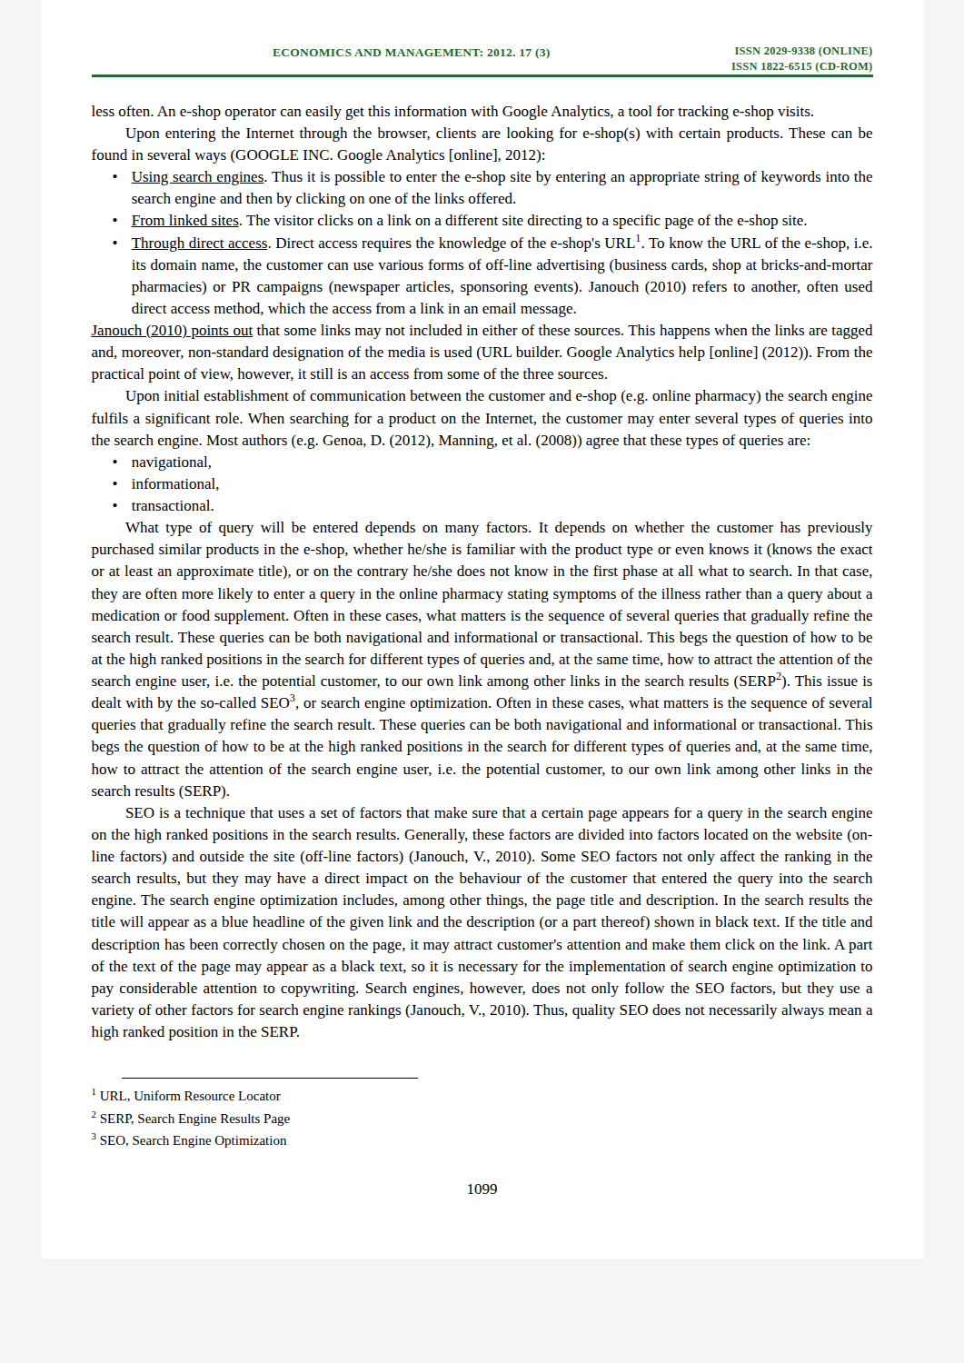ISSN 2029-9338 (ONLINE)
ISSN 1822-6515 (CD-ROM) ECONOMICS AND MANAGEMENT: 2012. 17 (3)
less often. An e-shop operator can easily get this information with Google Analytics, a tool for tracking e-shop visits.
Upon entering the Internet through the browser, clients are looking for e-shop(s) with certain products. These can be found in several ways (GOOGLE INC. Google Analytics [online], 2012):
Using search engines. Thus it is possible to enter the e-shop site by entering an appropriate string of keywords into the search engine and then by clicking on one of the links offered.
From linked sites. The visitor clicks on a link on a different site directing to a specific page of the e-shop site.
Through direct access. Direct access requires the knowledge of the e-shop's URL1. To know the URL of the e-shop, i.e. its domain name, the customer can use various forms of off-line advertising (business cards, shop at bricks-and-mortar pharmacies) or PR campaigns (newspaper articles, sponsoring events). Janouch (2010) refers to another, often used direct access method, which the access from a link in an email message.
Janouch (2010) points out that some links may not included in either of these sources. This happens when the links are tagged and, moreover, non-standard designation of the media is used (URL builder. Google Analytics help [online] (2012)). From the practical point of view, however, it still is an access from some of the three sources.
Upon initial establishment of communication between the customer and e-shop (e.g. online pharmacy) the search engine fulfils a significant role. When searching for a product on the Internet, the customer may enter several types of queries into the search engine. Most authors (e.g. Genoa, D. (2012), Manning, et al. (2008)) agree that these types of queries are:
navigational,
informational,
transactional.
What type of query will be entered depends on many factors. It depends on whether the customer has previously purchased similar products in the e-shop, whether he/she is familiar with the product type or even knows it (knows the exact or at least an approximate title), or on the contrary he/she does not know in the first phase at all what to search. In that case, they are often more likely to enter a query in the online pharmacy stating symptoms of the illness rather than a query about a medication or food supplement. Often in these cases, what matters is the sequence of several queries that gradually refine the search result. These queries can be both navigational and informational or transactional. This begs the question of how to be at the high ranked positions in the search for different types of queries and, at the same time, how to attract the attention of the search engine user, i.e. the potential customer, to our own link among other links in the search results (SERP2). This issue is dealt with by the so-called SEO3, or search engine optimization. Often in these cases, what matters is the sequence of several queries that gradually refine the search result. These queries can be both navigational and informational or transactional. This begs the question of how to be at the high ranked positions in the search for different types of queries and, at the same time, how to attract the attention of the search engine user, i.e. the potential customer, to our own link among other links in the search results (SERP).
SEO is a technique that uses a set of factors that make sure that a certain page appears for a query in the search engine on the high ranked positions in the search results. Generally, these factors are divided into factors located on the website (on-line factors) and outside the site (off-line factors) (Janouch, V., 2010). Some SEO factors not only affect the ranking in the search results, but they may have a direct impact on the behaviour of the customer that entered the query into the search engine. The search engine optimization includes, among other things, the page title and description. In the search results the title will appear as a blue headline of the given link and the description (or a part thereof) shown in black text. If the title and description has been correctly chosen on the page, it may attract customer's attention and make them click on the link. A part of the text of the page may appear as a black text, so it is necessary for the implementation of search engine optimization to pay considerable attention to copywriting. Search engines, however, does not only follow the SEO factors, but they use a variety of other factors for search engine rankings (Janouch, V., 2010). Thus, quality SEO does not necessarily always mean a high ranked position in the SERP.
1 URL, Uniform Resource Locator
2 SERP, Search Engine Results Page
3 SEO, Search Engine Optimization
1099